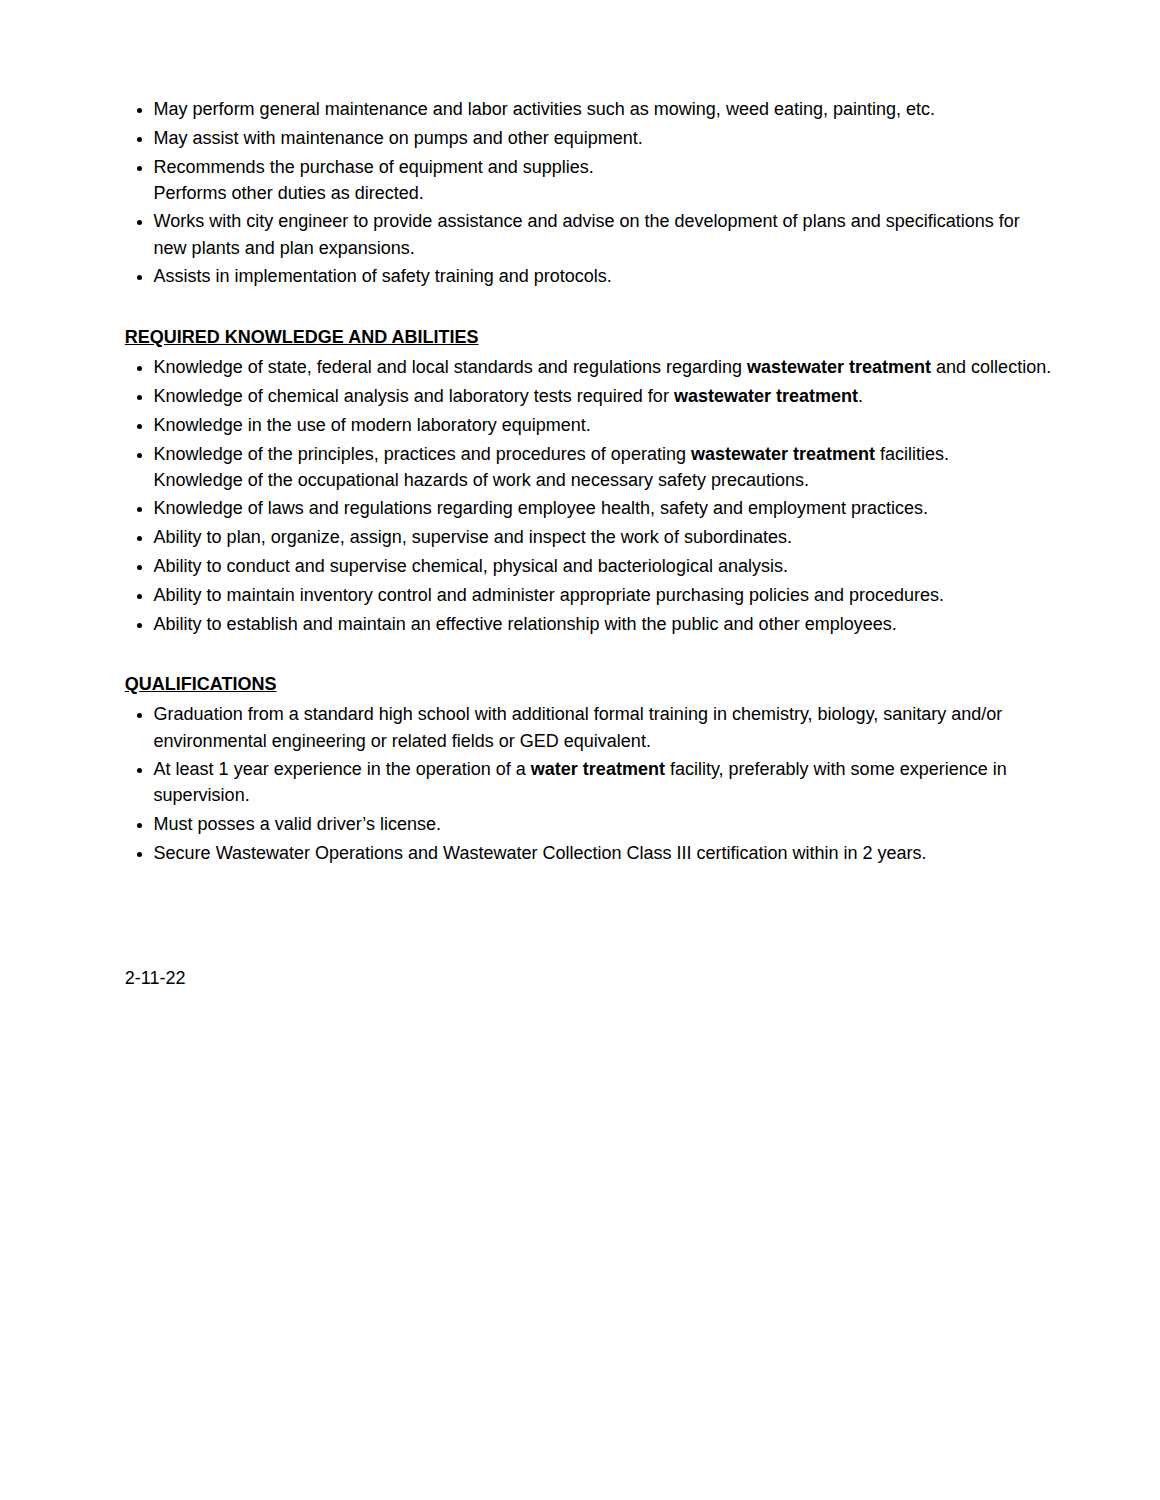May perform general maintenance and labor activities such as mowing, weed eating, painting, etc.
May assist with maintenance on pumps and other equipment.
Recommends the purchase of equipment and supplies.
Performs other duties as directed.
Works with city engineer to provide assistance and advise on the development of plans and specifications for new plants and plan expansions.
Assists in implementation of safety training and protocols.
REQUIRED KNOWLEDGE AND ABILITIES
Knowledge of state, federal and local standards and regulations regarding wastewater treatment and collection.
Knowledge of chemical analysis and laboratory tests required for wastewater treatment.
Knowledge in the use of modern laboratory equipment.
Knowledge of the principles, practices and procedures of operating wastewater treatment facilities.
Knowledge of the occupational hazards of work and necessary safety precautions.
Knowledge of laws and regulations regarding employee health, safety and employment practices.
Ability to plan, organize, assign, supervise and inspect the work of subordinates.
Ability to conduct and supervise chemical, physical and bacteriological analysis.
Ability to maintain inventory control and administer appropriate purchasing policies and procedures.
Ability to establish and maintain an effective relationship with the public and other employees.
QUALIFICATIONS
Graduation from a standard high school with additional formal training in chemistry, biology, sanitary and/or environmental engineering or related fields or GED equivalent.
At least 1 year experience in the operation of a water treatment facility, preferably with some experience in supervision.
Must posses a valid driver’s license.
Secure Wastewater Operations and Wastewater Collection Class III certification within in 2 years.
2-11-22